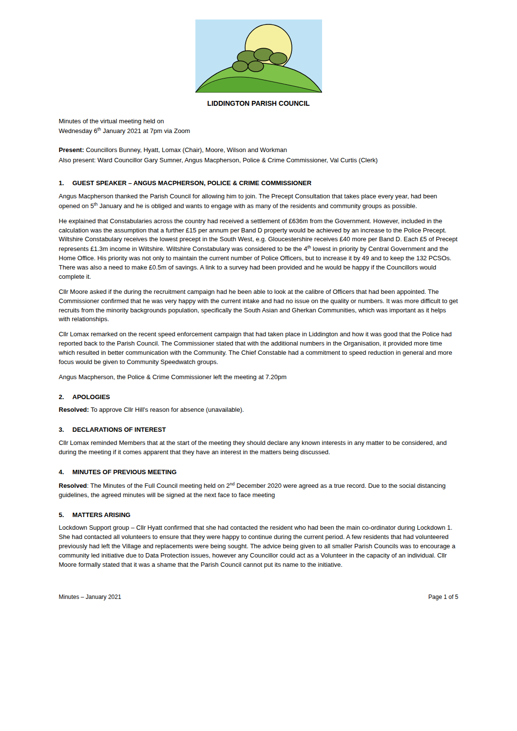LIDDINGTON PARISH COUNCIL
Minutes of the virtual meeting held on
Wednesday 6th January 2021 at 7pm via Zoom
Present: Councillors Bunney, Hyatt, Lomax (Chair), Moore, Wilson and Workman
Also present: Ward Councillor Gary Sumner, Angus Macpherson, Police & Crime Commissioner, Val Curtis (Clerk)
1. GUEST SPEAKER – ANGUS MACPHERSON, POLICE & CRIME COMMISSIONER
Angus Macpherson thanked the Parish Council for allowing him to join. The Precept Consultation that takes place every year, had been opened on 5th January and he is obliged and wants to engage with as many of the residents and community groups as possible.
He explained that Constabularies across the country had received a settlement of £636m from the Government. However, included in the calculation was the assumption that a further £15 per annum per Band D property would be achieved by an increase to the Police Precept. Wiltshire Constabulary receives the lowest precept in the South West, e.g. Gloucestershire receives £40 more per Band D. Each £5 of Precept represents £1.3m income in Wiltshire. Wiltshire Constabulary was considered to be the 4th lowest in priority by Central Government and the Home Office. His priority was not only to maintain the current number of Police Officers, but to increase it by 49 and to keep the 132 PCSOs. There was also a need to make £0.5m of savings. A link to a survey had been provided and he would be happy if the Councillors would complete it.
Cllr Moore asked if the during the recruitment campaign had he been able to look at the calibre of Officers that had been appointed. The Commissioner confirmed that he was very happy with the current intake and had no issue on the quality or numbers. It was more difficult to get recruits from the minority backgrounds population, specifically the South Asian and Gherkan Communities, which was important as it helps with relationships.
Cllr Lomax remarked on the recent speed enforcement campaign that had taken place in Liddington and how it was good that the Police had reported back to the Parish Council. The Commissioner stated that with the additional numbers in the Organisation, it provided more time which resulted in better communication with the Community. The Chief Constable had a commitment to speed reduction in general and more focus would be given to Community Speedwatch groups.
Angus Macpherson, the Police & Crime Commissioner left the meeting at 7.20pm
2. APOLOGIES
Resolved: To approve Cllr Hill's reason for absence (unavailable).
3. DECLARATIONS OF INTEREST
Cllr Lomax reminded Members that at the start of the meeting they should declare any known interests in any matter to be considered, and during the meeting if it comes apparent that they have an interest in the matters being discussed.
4. MINUTES OF PREVIOUS MEETING
Resolved: The Minutes of the Full Council meeting held on 2nd December 2020 were agreed as a true record. Due to the social distancing guidelines, the agreed minutes will be signed at the next face to face meeting
5. MATTERS ARISING
Lockdown Support group – Cllr Hyatt confirmed that she had contacted the resident who had been the main co-ordinator during Lockdown 1. She had contacted all volunteers to ensure that they were happy to continue during the current period. A few residents that had volunteered previously had left the Village and replacements were being sought. The advice being given to all smaller Parish Councils was to encourage a community led initiative due to Data Protection issues, however any Councillor could act as a Volunteer in the capacity of an individual. Cllr Moore formally stated that it was a shame that the Parish Council cannot put its name to the initiative.
Minutes – January 2021 Page 1 of 5